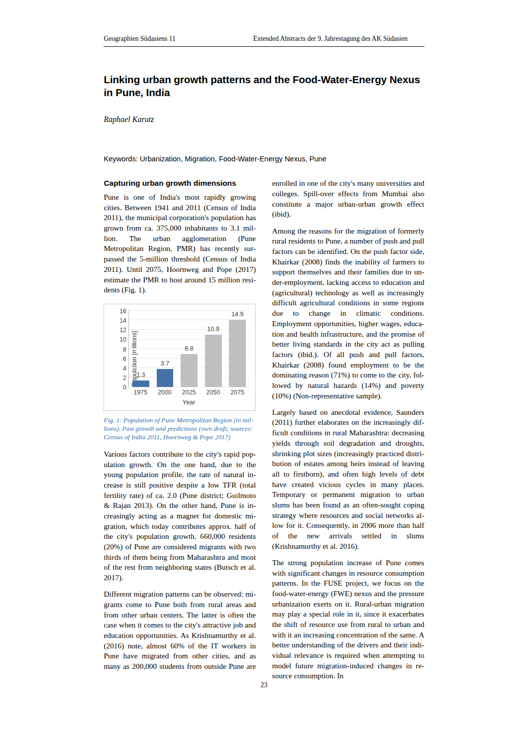Geographien Südasiens 11
Extended Abstracts der 9. Jahrestagung des AK Südasien
Linking urban growth patterns and the Food-Water-Energy Nexus in Pune, India
Raphael Karutz
Keywords: Urbanization, Migration, Food-Water-Energy Nexus, Pune
Capturing urban growth dimensions
Pune is one of India's most rapidly growing cities. Between 1941 and 2011 (Census of India 2011), the municipal corporation's population has grown from ca. 375,000 inhabitants to 3.1 million. The urban agglomeration (Pune Metropolitan Region, PMR) has recently surpassed the 5-million threshold (Census of India 2011). Until 2075, Hoornweg and Pope (2017) estimate the PMR to host around 15 million residents (Fig. 1).
Population [millions]
16
14
12
10
8
6
4
2
0
1.3
3.7
6.8
10.9
14.9
1975 2000 2025 2050 2075
Year
Fig. 1: Population of Pune Metropolitan Region (in millions). Past growth and predictions (own draft; sources: Census of India 2011, Hoornweg & Pope 2017)
Various factors contribute to the city's rapid population growth. On the one hand, due to the young population profile, the rate of natural increase is still positive despite a low TFR (total fertility rate) of ca. 2.0 (Pune district; Guilmoto & Rajan 2013). On the other hand, Pune is increasingly acting as a magnet for domestic migration, which today contributes approx. half of the city's population growth. 660,000 residents (20%) of Pune are considered migrants with two thirds of them being from Maharashtra and most of the rest from neighboring states (Butsch et al. 2017).
Different migration patterns can be observed: migrants come to Pune both from rural areas and from other urban centers. The latter is often the case when it comes to the city's attractive job and education opportunities. As Krishnamurthy et al. (2016) note, almost 60% of the IT workers in Pune have migrated from other cities, and as many as 200,000 students from outside Pune are enrolled in one of the city's many universities and colleges. Spill-over effects from Mumbai also constitute a major urban-urban growth effect (ibid).
Among the reasons for the migration of formerly rural residents to Pune, a number of push and pull factors can be identified. On the push factor side, Khairkar (2008) finds the inability of farmers to support themselves and their families due to under-employment, lacking access to education and (agricultural) technology as well as increasingly difficult agricultural conditions in some regions due to change in climatic conditions. Employment opportunities, higher wages, education and health infrastructure, and the promise of better living standards in the city act as pulling factors (ibid.). Of all push and pull factors, Khairkar (2008) found employment to be the dominating reason (71%) to come to the city, followed by natural hazards (14%) and poverty (10%) (Non-representative sample).
Largely based on anecdotal evidence, Saunders (2011) further elaborates on the increasingly difficult conditions in rural Maharashtra: decreasing yields through soil degradation and droughts, shrinking plot sizes (increasingly practiced distribution of estates among heirs instead of leaving all to firstborn), and often high levels of debt have created vicious cycles in many places. Temporary or permanent migration to urban slums has been found as an often-sought coping strategy where resources and social networks allow for it. Consequently, in 2006 more than half of the new arrivals settled in slums (Krishnamurthy et al. 2016).
The strong population increase of Pune comes with significant changes in resource consumption patterns. In the FUSE project, we focus on the food-water-energy (FWE) nexus and the pressure urbanization exerts on it. Rural-urban migration may play a special role in it, since it exacerbates the shift of resource use from rural to urban and with it an increasing concentration of the same. A better understanding of the drivers and their individual relevance is required when attempting to model future migration-induced changes in resource consumption. In
23